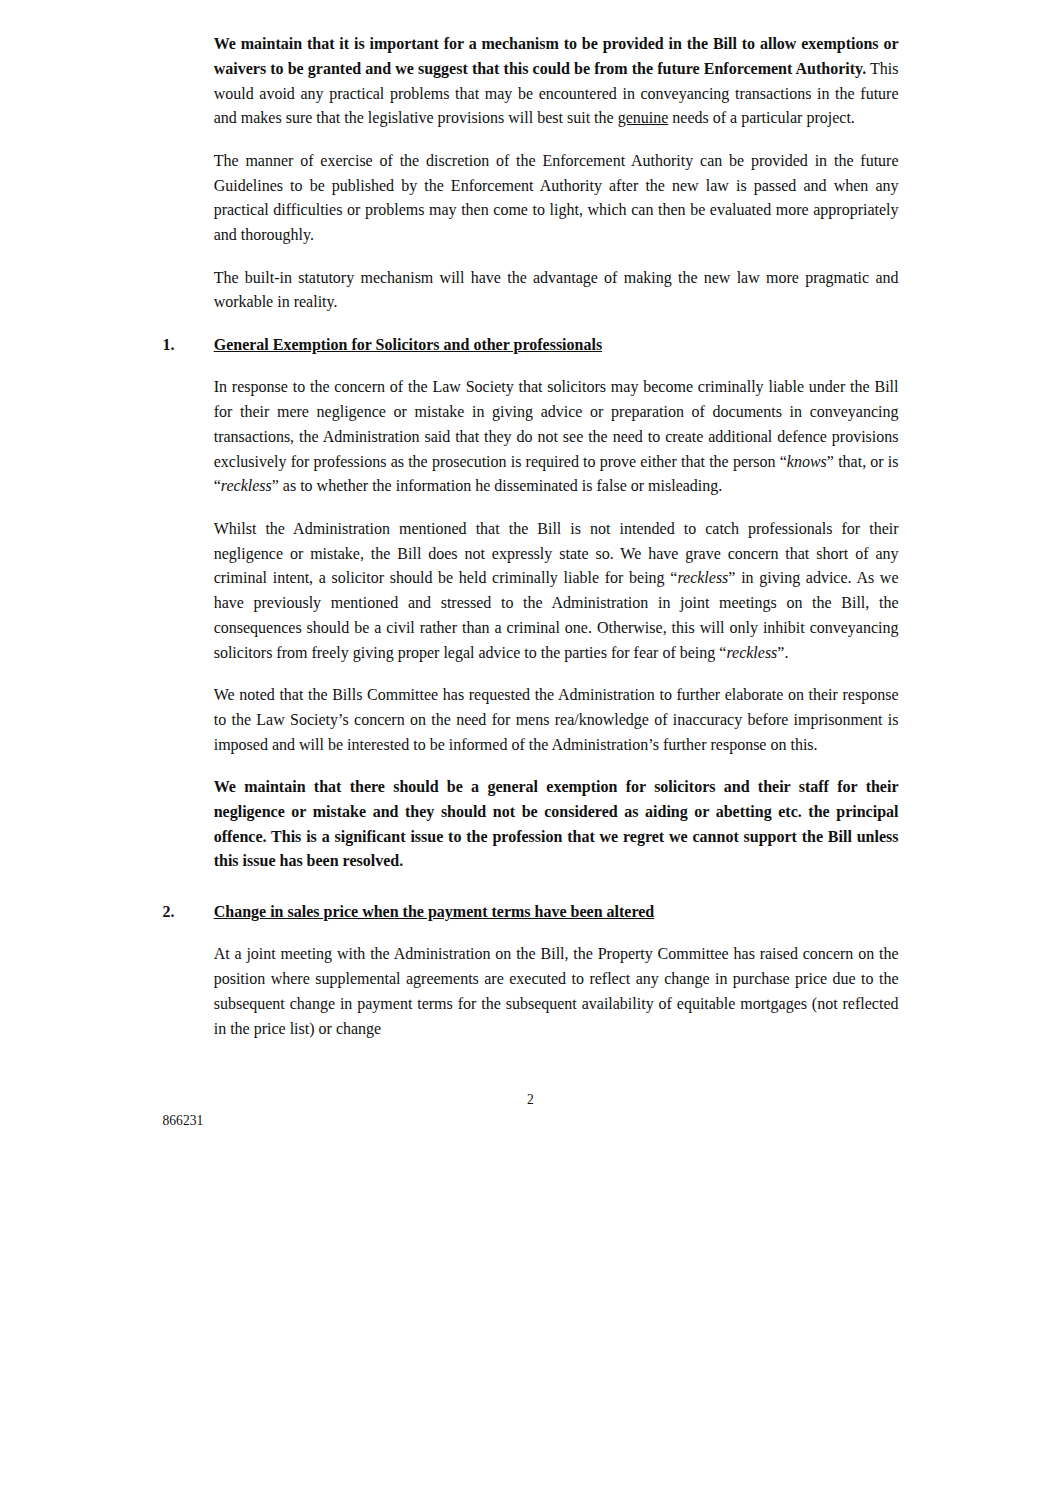We maintain that it is important for a mechanism to be provided in the Bill to allow exemptions or waivers to be granted and we suggest that this could be from the future Enforcement Authority. This would avoid any practical problems that may be encountered in conveyancing transactions in the future and makes sure that the legislative provisions will best suit the genuine needs of a particular project.
The manner of exercise of the discretion of the Enforcement Authority can be provided in the future Guidelines to be published by the Enforcement Authority after the new law is passed and when any practical difficulties or problems may then come to light, which can then be evaluated more appropriately and thoroughly.
The built-in statutory mechanism will have the advantage of making the new law more pragmatic and workable in reality.
General Exemption for Solicitors and other professionals
In response to the concern of the Law Society that solicitors may become criminally liable under the Bill for their mere negligence or mistake in giving advice or preparation of documents in conveyancing transactions, the Administration said that they do not see the need to create additional defence provisions exclusively for professions as the prosecution is required to prove either that the person “knows” that, or is “reckless” as to whether the information he disseminated is false or misleading.
Whilst the Administration mentioned that the Bill is not intended to catch professionals for their negligence or mistake, the Bill does not expressly state so. We have grave concern that short of any criminal intent, a solicitor should be held criminally liable for being “reckless” in giving advice. As we have previously mentioned and stressed to the Administration in joint meetings on the Bill, the consequences should be a civil rather than a criminal one. Otherwise, this will only inhibit conveyancing solicitors from freely giving proper legal advice to the parties for fear of being “reckless”.
We noted that the Bills Committee has requested the Administration to further elaborate on their response to the Law Society’s concern on the need for mens rea/knowledge of inaccuracy before imprisonment is imposed and will be interested to be informed of the Administration’s further response on this.
We maintain that there should be a general exemption for solicitors and their staff for their negligence or mistake and they should not be considered as aiding or abetting etc. the principal offence. This is a significant issue to the profession that we regret we cannot support the Bill unless this issue has been resolved.
Change in sales price when the payment terms have been altered
At a joint meeting with the Administration on the Bill, the Property Committee has raised concern on the position where supplemental agreements are executed to reflect any change in purchase price due to the subsequent change in payment terms for the subsequent availability of equitable mortgages (not reflected in the price list) or change
2
866231